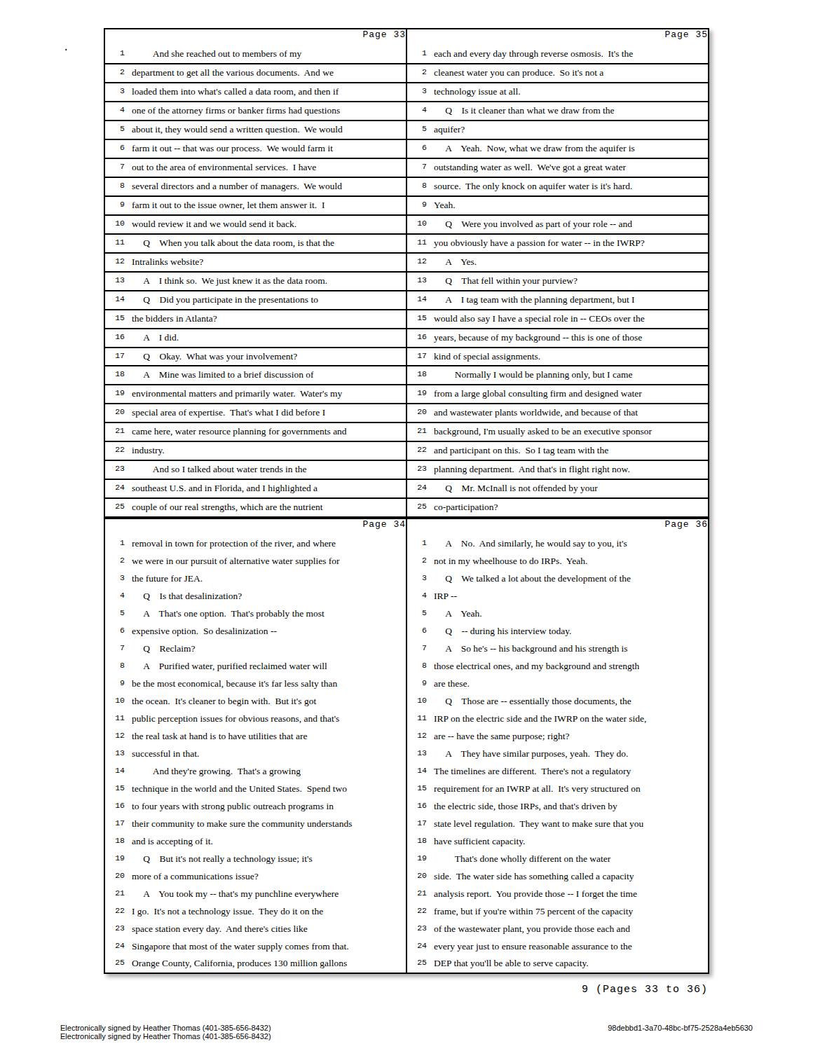.
| Page 33 / 1 / And she reached out to members of my / / 2 / department to get all the various documents. And we / / 3 / loaded them into what's called a data room, and then if / / 4 / one of the attorney firms or banker firms had questions / / 5 / about it, they would send a written question. We would / / 6 / farm it out -- that was our process. We would farm it / / 7 / out to the area of environmental services. I have / / 8 / several directors and a number of managers. We would / / 9 / farm it out to the issue owner, let them answer it. I / / 10 / would review it and we would send it back. / / 11 / Q When you talk about the data room, is that the / / 12 / Intralinks website? / / 13 / A I think so. We just knew it as the data room. / / 14 / Q Did you participate in the presentations to / / 15 / the bidders in Atlanta? / / 16 / A I did. / / 17 / Q Okay. What was your involvement? / / 18 / A Mine was limited to a brief discussion of / / 19 / environmental matters and primarily water. Water's my / / 20 / special area of expertise. That's what I did before I / / 21 / came here, water resource planning for governments and / / 22 / industry. / / 23 / And so I talked about water trends in the / / 24 / southeast U.S. and in Florida, and I highlighted a / / 25 / couple of our real strengths, which are the nutrient / | Page 35 / 1 / each and every day through reverse osmosis. It's the / / 2 / cleanest water you can produce. So it's not a / / 3 / technology issue at all. / / 4 / Q Is it cleaner than what we draw from the / / 5 / aquifer? / / 6 / A Yeah. Now, what we draw from the aquifer is / / 7 / outstanding water as well. We've got a great water / / 8 / source. The only knock on aquifer water is it's hard. / / 9 / Yeah. / / 10 / Q Were you involved as part of your role -- and / / 11 / you obviously have a passion for water -- in the IWRP? / / 12 / A Yes. / / 13 / Q That fell within your purview? / / 14 / A I tag team with the planning department, but I / / 15 / would also say I have a special role in -- CEOs over the / / 16 / years, because of my background -- this is one of those / / 17 / kind of special assignments. / / 18 / Normally I would be planning only, but I came / / 19 / from a large global consulting firm and designed water / / 20 / and wastewater plants worldwide, and because of that / / 21 / background, I'm usually asked to be an executive sponsor / / 22 / and participant on this. So I tag team with the / / 23 / planning department. And that's in flight right now. / / 24 / Q Mr. McInall is not offended by your / / 25 / co-participation? / |
| Page 34 / 1 / removal in town for protection of the river, and where / / 2 / we were in our pursuit of alternative water supplies for / / 3 / the future for JEA. / / 4 / Q Is that desalinization? / / 5 / A That's one option. That's probably the most / / 6 / expensive option. So desalinization -- / / 7 / Q Reclaim? / / 8 / A Purified water, purified reclaimed water will / / 9 / be the most economical, because it's far less salty than / / 10 / the ocean. It's cleaner to begin with. But it's got / / 11 / public perception issues for obvious reasons, and that's / / 12 / the real task at hand is to have utilities that are / / 13 / successful in that. / / 14 / And they're growing. That's a growing / / 15 / technique in the world and the United States. Spend two / / 16 / to four years with strong public outreach programs in / / 17 / their community to make sure the community understands / / 18 / and is accepting of it. / / 19 / Q But it's not really a technology issue; it's / / 20 / more of a communications issue? / / 21 / A You took my -- that's my punchline everywhere / / 22 / I go. It's not a technology issue. They do it on the / / 23 / space station every day. And there's cities like / / 24 / Singapore that most of the water supply comes from that. / / 25 / Orange County, California, produces 130 million gallons / | Page 36 / 1 / A No. And similarly, he would say to you, it's / / 2 / not in my wheelhouse to do IRPs. Yeah. / / 3 / Q We talked a lot about the development of the / / 4 / IRP -- / / 5 / A Yeah. / / 6 / Q -- during his interview today. / / 7 / A So he's -- his background and his strength is / / 8 / those electrical ones, and my background and strength / / 9 / are these. / / 10 / Q Those are -- essentially those documents, the / / 11 / IRP on the electric side and the IWRP on the water side, / / 12 / are -- have the same purpose; right? / / 13 / A They have similar purposes, yeah. They do. / / 14 / The timelines are different. There's not a regulatory / / 15 / requirement for an IWRP at all. It's very structured on / / 16 / the electric side, those IRPs, and that's driven by / / 17 / state level regulation. They want to make sure that you / / 18 / have sufficient capacity. / / 19 / That's done wholly different on the water / / 20 / side. The water side has something called a capacity / / 21 / analysis report. You provide those -- I forget the time / / 22 / frame, but if you're within 75 percent of the capacity / / 23 / of the wastewater plant, you provide those each and / / 24 / every year just to ensure reasonable assurance to the / / 25 / DEP that you'll be able to serve capacity. / |
9 (Pages 33 to 36)
Electronically signed by Heather Thomas (401-385-656-8432)
Electronically signed by Heather Thomas (401-385-656-8432)
98debbd1-3a70-48bc-bf75-2528a4eb5630